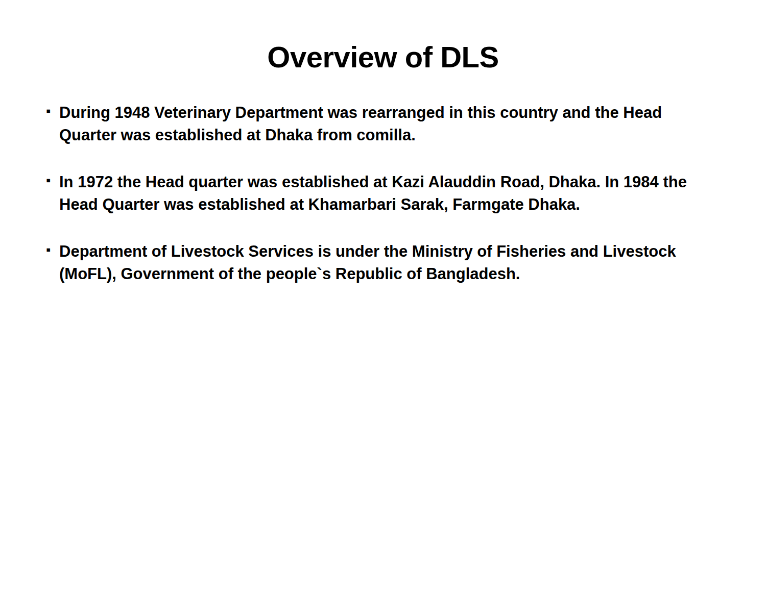Overview of DLS
During 1948 Veterinary Department was rearranged in this country and the Head Quarter was established at Dhaka from comilla.
In 1972 the Head quarter was established at Kazi Alauddin Road, Dhaka. In 1984 the Head Quarter was established at Khamarbari Sarak, Farmgate Dhaka.
Department of Livestock Services is under the Ministry of Fisheries and Livestock (MoFL), Government of the people`s Republic of Bangladesh.